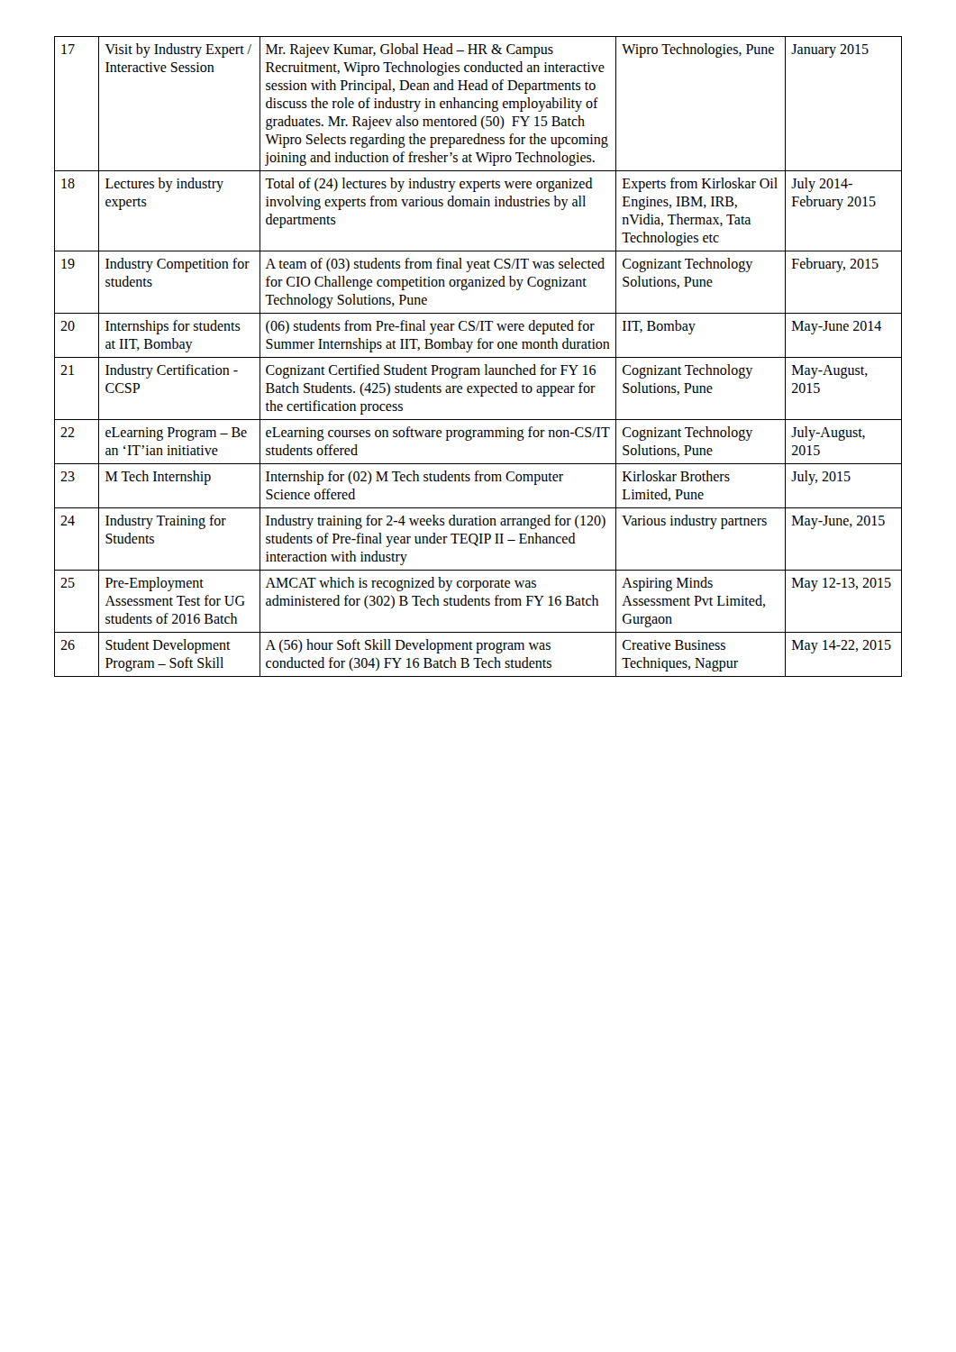| 17 | Visit by Industry Expert / Interactive Session | Mr. Rajeev Kumar, Global Head – HR & Campus Recruitment, Wipro Technologies conducted an interactive session with Principal, Dean and Head of Departments to discuss the role of industry in enhancing employability of graduates. Mr. Rajeev also mentored (50) FY 15 Batch Wipro Selects regarding the preparedness for the upcoming joining and induction of fresher’s at Wipro Technologies. | Wipro Technologies, Pune | January 2015 |
| 18 | Lectures by industry experts | Total of (24) lectures by industry experts were organized involving experts from various domain industries by all departments | Experts from Kirloskar Oil Engines, IBM, IRB, nVidia, Thermax, Tata Technologies etc | July 2014-February 2015 |
| 19 | Industry Competition for students | A team of (03) students from final yeat CS/IT was selected for CIO Challenge competition organized by Cognizant Technology Solutions, Pune | Cognizant Technology Solutions, Pune | February, 2015 |
| 20 | Internships for students at IIT, Bombay | (06) students from Pre-final year CS/IT were deputed for Summer Internships at IIT, Bombay for one month duration | IIT, Bombay | May-June 2014 |
| 21 | Industry Certification - CCSP | Cognizant Certified Student Program launched for FY 16 Batch Students. (425) students are expected to appear for the certification process | Cognizant Technology Solutions, Pune | May-August, 2015 |
| 22 | eLearning Program – Be an ‘IT’ian initiative | eLearning courses on software programming for non-CS/IT students offered | Cognizant Technology Solutions, Pune | July-August, 2015 |
| 23 | M Tech Internship | Internship for (02) M Tech students from Computer Science offered | Kirloskar Brothers Limited, Pune | July, 2015 |
| 24 | Industry Training for Students | Industry training for 2-4 weeks duration arranged for (120) students of Pre-final year under TEQIP II – Enhanced interaction with industry | Various industry partners | May-June, 2015 |
| 25 | Pre-Employment Assessment Test for UG students of 2016 Batch | AMCAT which is recognized by corporate was administered for (302) B Tech students from FY 16 Batch | Aspiring Minds Assessment Pvt Limited, Gurgaon | May 12-13, 2015 |
| 26 | Student Development Program – Soft Skill | A (56) hour Soft Skill Development program was conducted for (304) FY 16 Batch B Tech students | Creative Business Techniques, Nagpur | May 14-22, 2015 |